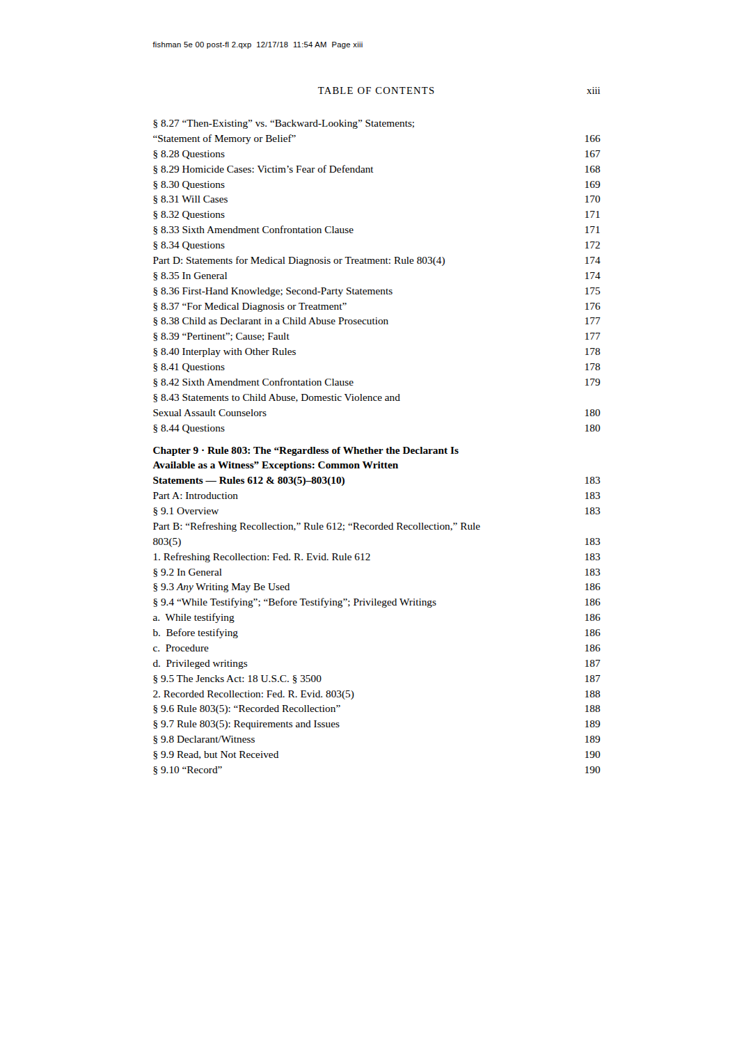fishman 5e 00 post-fl 2.qxp 12/17/18 11:54 AM Page xiii
TABLE OF CONTENTS xiii
| § 8.27 “Then-Existing” vs. “Backward-Looking” Statements; | |
| “Statement of Memory or Belief” | 166 |
| § 8.28 Questions | 167 |
| § 8.29 Homicide Cases: Victim’s Fear of Defendant | 168 |
| § 8.30 Questions | 169 |
| § 8.31 Will Cases | 170 |
| § 8.32 Questions | 171 |
| § 8.33 Sixth Amendment Confrontation Clause | 171 |
| § 8.34 Questions | 172 |
| Part D: Statements for Medical Diagnosis or Treatment: Rule 803(4) | 174 |
| § 8.35 In General | 174 |
| § 8.36 First-Hand Knowledge; Second-Party Statements | 175 |
| § 8.37 “For Medical Diagnosis or Treatment” | 176 |
| § 8.38 Child as Declarant in a Child Abuse Prosecution | 177 |
| § 8.39 “Pertinent”; Cause; Fault | 177 |
| § 8.40 Interplay with Other Rules | 178 |
| § 8.41 Questions | 178 |
| § 8.42 Sixth Amendment Confrontation Clause | 179 |
| § 8.43 Statements to Child Abuse, Domestic Violence and | |
| Sexual Assault Counselors | 180 |
| § 8.44 Questions | 180 |
| Chapter 9 · Rule 803: The “Regardless of Whether the Declarant Is | |
| Available as a Witness” Exceptions: Common Written | |
| Statements — Rules 612 & 803(5)–803(10) | 183 |
| Part A: Introduction | 183 |
| § 9.1 Overview | 183 |
| Part B: “Refreshing Recollection,” Rule 612; “Recorded Recollection,” Rule | |
| 803(5) | 183 |
| 1. Refreshing Recollection: Fed. R. Evid. Rule 612 | 183 |
| § 9.2 In General | 183 |
| § 9.3 Any Writing May Be Used | 186 |
| § 9.4 “While Testifying”; “Before Testifying”; Privileged Writings | 186 |
| a. While testifying | 186 |
| b. Before testifying | 186 |
| c. Procedure | 186 |
| d. Privileged writings | 187 |
| § 9.5 The Jencks Act: 18 U.S.C. § 3500 | 187 |
| 2. Recorded Recollection: Fed. R. Evid. 803(5) | 188 |
| § 9.6 Rule 803(5): “Recorded Recollection” | 188 |
| § 9.7 Rule 803(5): Requirements and Issues | 189 |
| § 9.8 Declarant/Witness | 189 |
| § 9.9 Read, but Not Received | 190 |
| § 9.10 “Record” | 190 |